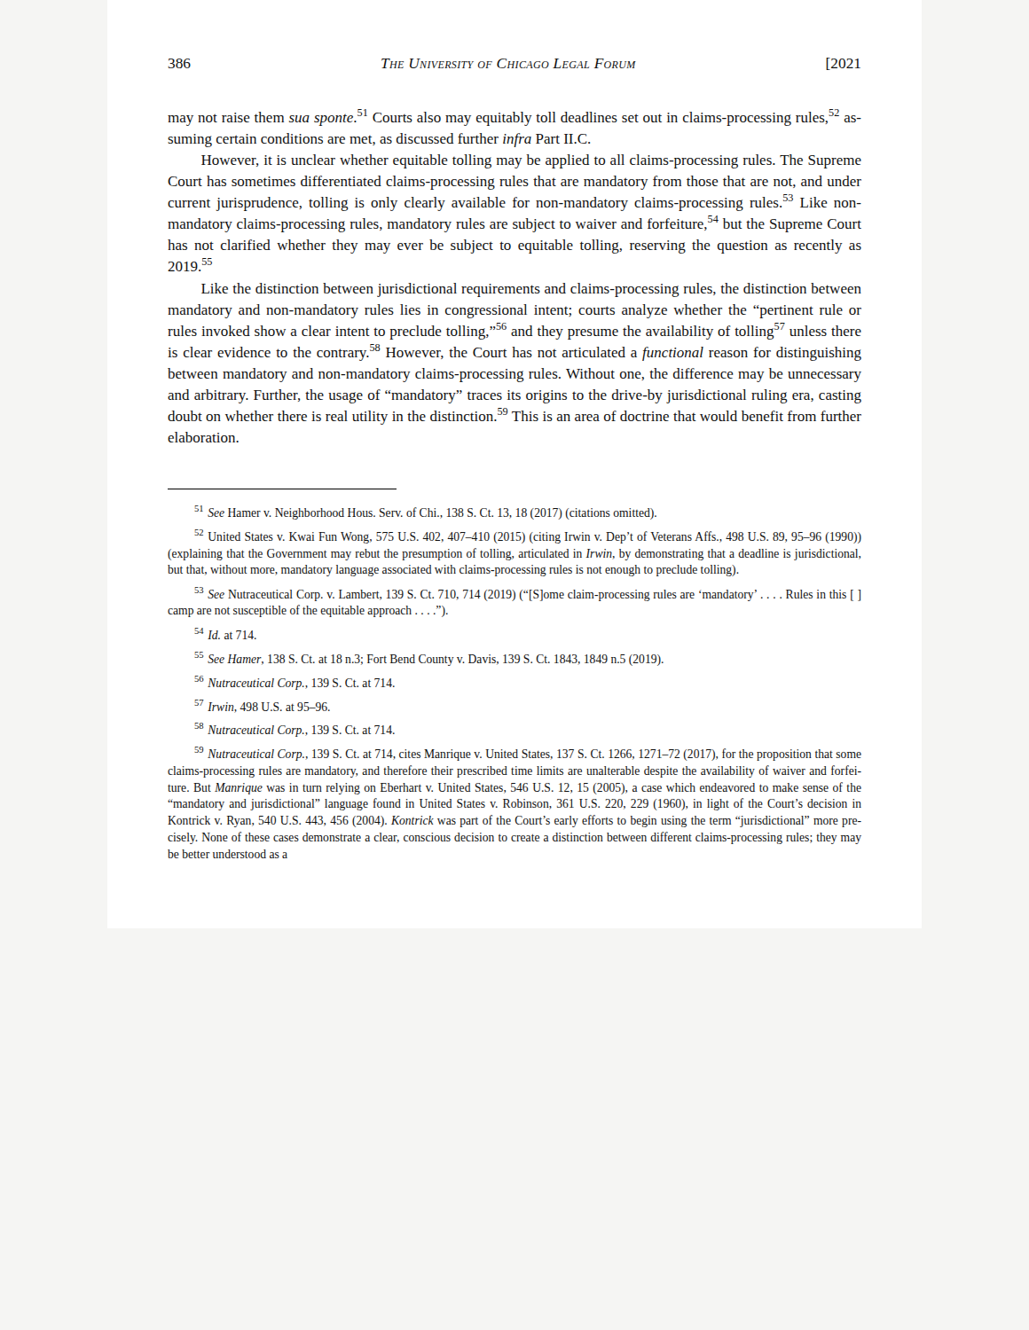386 The University of Chicago Legal Forum [2021
may not raise them sua sponte.51 Courts also may equitably toll deadlines set out in claims-processing rules,52 assuming certain conditions are met, as discussed further infra Part II.C.
However, it is unclear whether equitable tolling may be applied to all claims-processing rules. The Supreme Court has sometimes differentiated claims-processing rules that are mandatory from those that are not, and under current jurisprudence, tolling is only clearly available for non-mandatory claims-processing rules.53 Like nonmandatory claims-processing rules, mandatory rules are subject to waiver and forfeiture,54 but the Supreme Court has not clarified whether they may ever be subject to equitable tolling, reserving the question as recently as 2019.55
Like the distinction between jurisdictional requirements and claims-processing rules, the distinction between mandatory and non-mandatory rules lies in congressional intent; courts analyze whether the “pertinent rule or rules invoked show a clear intent to preclude tolling,”56 and they presume the availability of tolling57 unless there is clear evidence to the contrary.58 However, the Court has not articulated a functional reason for distinguishing between mandatory and non-mandatory claims-processing rules. Without one, the difference may be unnecessary and arbitrary. Further, the usage of “mandatory” traces its origins to the drive-by jurisdictional ruling era, casting doubt on whether there is real utility in the distinction.59 This is an area of doctrine that would benefit from further elaboration.
See Hamer v. Neighborhood Hous. Serv. of Chi., 138 S. Ct. 13, 18 (2017) (citations omitted).
United States v. Kwai Fun Wong, 575 U.S. 402, 407–410 (2015) (citing Irwin v. Dep’t of Veterans Affs., 498 U.S. 89, 95–96 (1990)) (explaining that the Government may rebut the presumption of tolling, articulated in Irwin, by demonstrating that a deadline is jurisdictional, but that, without more, mandatory language associated with claims-processing rules is not enough to preclude tolling).
See Nutraceutical Corp. v. Lambert, 139 S. Ct. 710, 714 (2019) (“[S]ome claim-processing rules are ‘mandatory’ . . . . Rules in this [ ] camp are not susceptible of the equitable approach . . . .”).
Id. at 714.
See Hamer, 138 S. Ct. at 18 n.3; Fort Bend County v. Davis, 139 S. Ct. 1843, 1849 n.5 (2019).
Nutraceutical Corp., 139 S. Ct. at 714.
Irwin, 498 U.S. at 95–96.
Nutraceutical Corp., 139 S. Ct. at 714.
Nutraceutical Corp., 139 S. Ct. at 714, cites Manrique v. United States, 137 S. Ct. 1266, 1271–72 (2017), for the proposition that some claims-processing rules are mandatory, and therefore their prescribed time limits are unalterable despite the availability of waiver and forfeiture. But Manrique was in turn relying on Eberhart v. United States, 546 U.S. 12, 15 (2005), a case which endeavored to make sense of the “mandatory and jurisdictional” language found in United States v. Robinson, 361 U.S. 220, 229 (1960), in light of the Court’s decision in Kontrick v. Ryan, 540 U.S. 443, 456 (2004). Kontrick was part of the Court’s early efforts to begin using the term “jurisdictional” more precisely. None of these cases demonstrate a clear, conscious decision to create a distinction between different claims-processing rules; they may be better understood as a